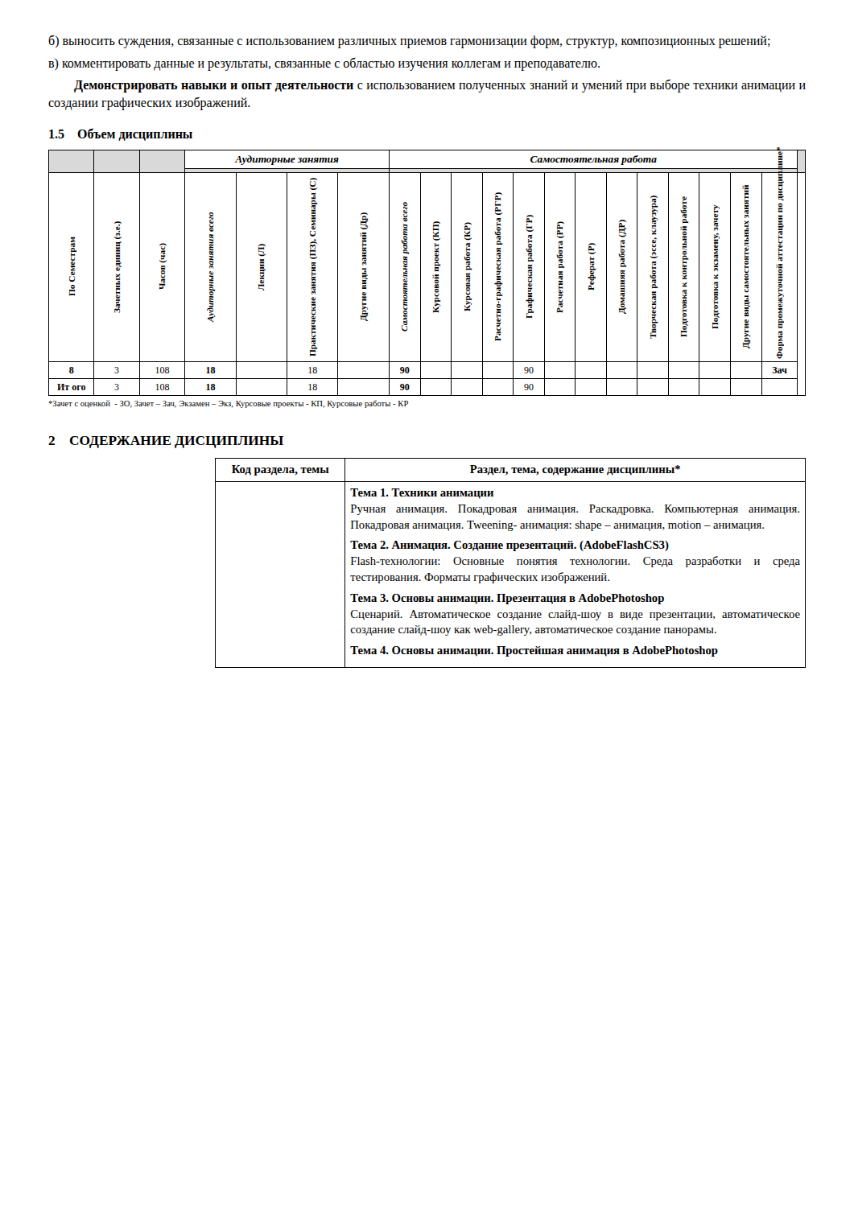б) выносить суждения, связанные с использованием различных приемов гармонизации форм, структур, композиционных решений;
в) комментировать данные и результаты, связанные с областью изучения коллегам и преподавателю.
Демонстрировать навыки и опыт деятельности с использованием полученных знаний и умений при выборе техники анимации и создании графических изображений.
1.5 Объем дисциплины
| | | | Аудиторные занятия | Самостоятельная работа | |
| По Семестрам | Зачетных единиц (з.е.) | Часов (час) | Аудиторные занятия всего | Лекции (Л) | Практические занятия (ПЗ), Семинары (С) | Другие виды занятий (Др) | Самостоятельная работа всего | Курсовой проект (КП) | Курсовая работа (КР) | Расчетно-графическая работа (РГР) | Графическая работа (ГР) | Расчетная работа (РР) | Реферат (Р) | Домашняя работа (ДР) | Творческая работа (эссе, клаузура) | Подготовка к контрольной работе | Подготовка к экзамену, зачету | Другие виды самостоятельных занятий | Форма промежуточной аттестации по дисциплине* |
| 8 | 3 | 108 | 18 | | 18 | | 90 | | | | 90 | | | | | | | | Зач |
| Ит ого | 3 | 108 | 18 | | 18 | | 90 | | | | 90 | | | | | | | | |
*Зачет с оценкой - ЗО, Зачет – Зач, Экзамен – Экз, Курсовые проекты - КП, Курсовые работы - КР
2 СОДЕРЖАНИЕ ДИСЦИПЛИНЫ
| Код раздела, темы | Раздел, тема, содержание дисциплины* |
| --- | --- |
| | Тема 1. Техники анимации Ручная анимация. Покадровая анимация. Раскадровка. Компьютерная анимация. Покадровая анимация. Tweening- анимация: shape – анимация, motion – анимация. Тема 2. Анимация. Создание презентаций. (AdobeFlashCS3) Flash-технологии: Основные понятия технологии. Среда разработки и среда тестирования. Форматы графических изображений. Тема 3. Основы анимации. Презентация в AdobePhotoshop Сценарий. Автоматическое создание слайд-шоу в виде презентации, автоматическое создание слайд-шоу как web-gallery, автоматическое создание панорамы. Тема 4. Основы анимации. Простейшая анимация в AdobePhotoshop |